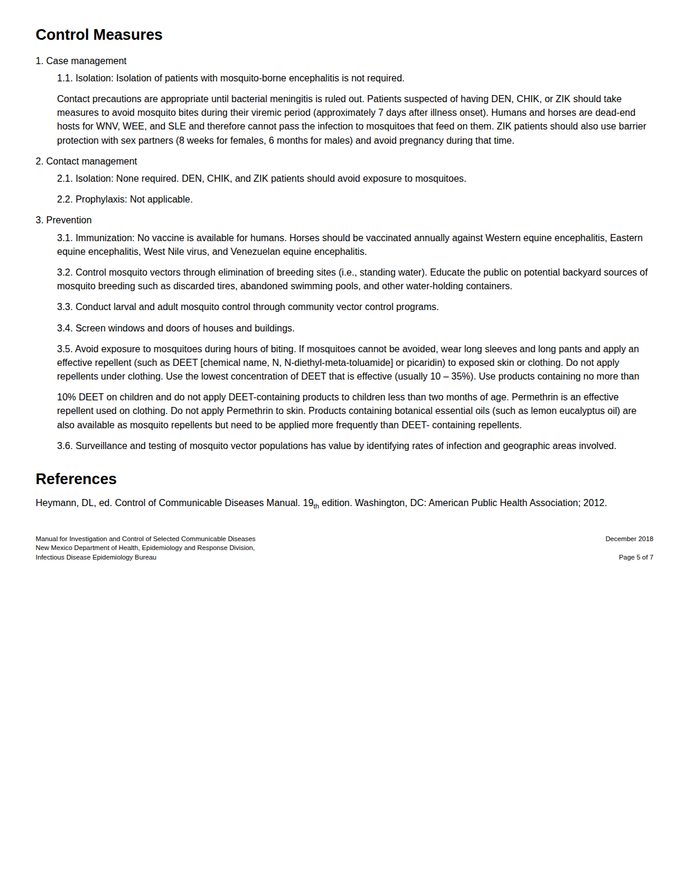Control Measures
1. Case management
1.1. Isolation: Isolation of patients with mosquito-borne encephalitis is not required.
Contact precautions are appropriate until bacterial meningitis is ruled out. Patients suspected of having DEN, CHIK, or ZIK should take measures to avoid mosquito bites during their viremic period (approximately 7 days after illness onset). Humans and horses are dead-end hosts for WNV, WEE, and SLE and therefore cannot pass the infection to mosquitoes that feed on them. ZIK patients should also use barrier protection with sex partners (8 weeks for females, 6 months for males) and avoid pregnancy during that time.
2. Contact management
2.1. Isolation: None required. DEN, CHIK, and ZIK patients should avoid exposure to mosquitoes.
2.2. Prophylaxis: Not applicable.
3. Prevention
3.1. Immunization: No vaccine is available for humans. Horses should be vaccinated annually against Western equine encephalitis, Eastern equine encephalitis, West Nile virus, and Venezuelan equine encephalitis.
3.2. Control mosquito vectors through elimination of breeding sites (i.e., standing water). Educate the public on potential backyard sources of mosquito breeding such as discarded tires, abandoned swimming pools, and other water-holding containers.
3.3. Conduct larval and adult mosquito control through community vector control programs.
3.4. Screen windows and doors of houses and buildings.
3.5. Avoid exposure to mosquitoes during hours of biting. If mosquitoes cannot be avoided, wear long sleeves and long pants and apply an effective repellent (such as DEET [chemical name, N, N-diethyl-meta-toluamide] or picaridin) to exposed skin or clothing. Do not apply repellents under clothing. Use the lowest concentration of DEET that is effective (usually 10 – 35%). Use products containing no more than
10% DEET on children and do not apply DEET-containing products to children less than two months of age. Permethrin is an effective repellent used on clothing. Do not apply Permethrin to skin. Products containing botanical essential oils (such as lemon eucalyptus oil) are also available as mosquito repellents but need to be applied more frequently than DEET- containing repellents.
3.6. Surveillance and testing of mosquito vector populations has value by identifying rates of infection and geographic areas involved.
References
Heymann, DL, ed. Control of Communicable Diseases Manual. 19th edition. Washington, DC: American Public Health Association; 2012.
| Manual for Investigation and Control of Selected Communicable Diseases | December 2018 |
| New Mexico Department of Health, Epidemiology and Response Division, | |
| Infectious Disease Epidemiology Bureau | Page 5 of 7 |